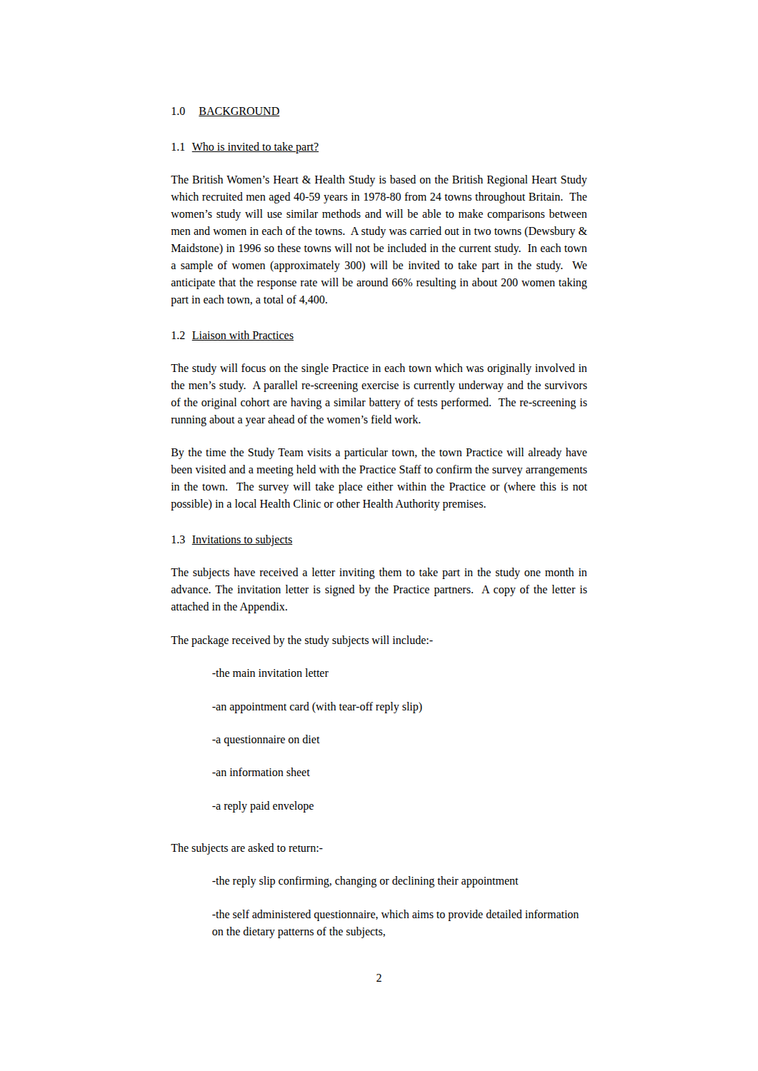1.0 BACKGROUND
1.1 Who is invited to take part?
The British Women’s Heart & Health Study is based on the British Regional Heart Study which recruited men aged 40-59 years in 1978-80 from 24 towns throughout Britain. The women’s study will use similar methods and will be able to make comparisons between men and women in each of the towns. A study was carried out in two towns (Dewsbury & Maidstone) in 1996 so these towns will not be included in the current study. In each town a sample of women (approximately 300) will be invited to take part in the study. We anticipate that the response rate will be around 66% resulting in about 200 women taking part in each town, a total of 4,400.
1.2 Liaison with Practices
The study will focus on the single Practice in each town which was originally involved in the men’s study. A parallel re-screening exercise is currently underway and the survivors of the original cohort are having a similar battery of tests performed. The re-screening is running about a year ahead of the women’s field work.
By the time the Study Team visits a particular town, the town Practice will already have been visited and a meeting held with the Practice Staff to confirm the survey arrangements in the town. The survey will take place either within the Practice or (where this is not possible) in a local Health Clinic or other Health Authority premises.
1.3 Invitations to subjects
The subjects have received a letter inviting them to take part in the study one month in advance. The invitation letter is signed by the Practice partners. A copy of the letter is attached in the Appendix.
The package received by the study subjects will include:-
-the main invitation letter
-an appointment card (with tear-off reply slip)
-a questionnaire on diet
-an information sheet
-a reply paid envelope
The subjects are asked to return:-
-the reply slip confirming, changing or declining their appointment
-the self administered questionnaire, which aims to provide detailed information on the dietary patterns of the subjects,
2